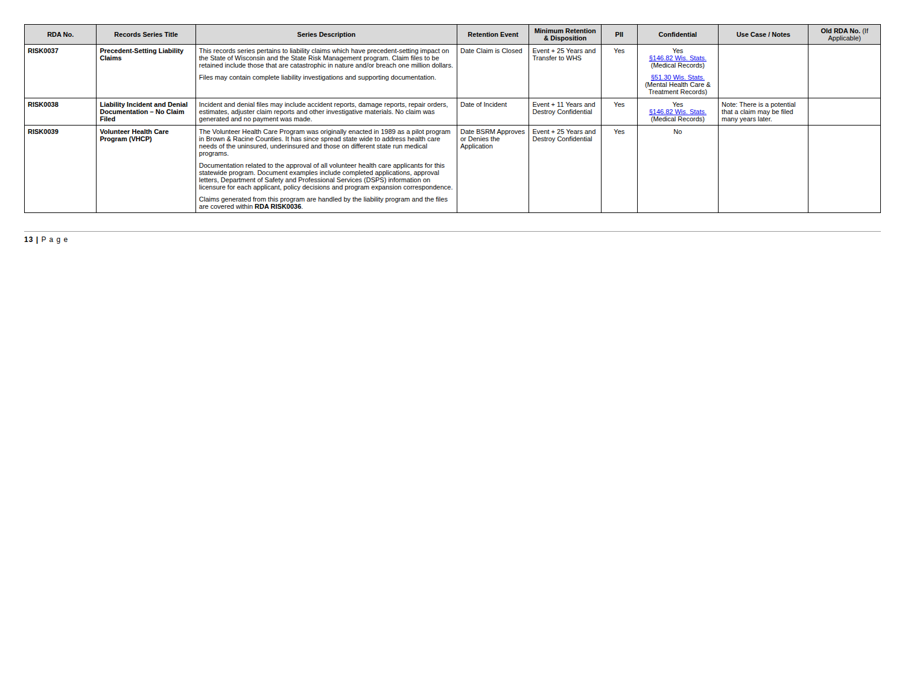| RDA No. | Records Series Title | Series Description | Retention Event | Minimum Retention & Disposition | PII | Confidential | Use Case / Notes | Old RDA No. (If Applicable) |
| --- | --- | --- | --- | --- | --- | --- | --- | --- |
| RISK0037 | Precedent-Setting Liability Claims | This records series pertains to liability claims which have precedent-setting impact on the State of Wisconsin and the State Risk Management program. Claim files to be retained include those that are catastrophic in nature and/or breach one million dollars. Files may contain complete liability investigations and supporting documentation. | Date Claim is Closed | Event + 25 Years and Transfer to WHS | Yes | Yes §146.82 Wis. Stats. (Medical Records) §51.30 Wis. Stats. (Mental Health Care & Treatment Records) | | |
| RISK0038 | Liability Incident and Denial Documentation – No Claim Filed | Incident and denial files may include accident reports, damage reports, repair orders, estimates, adjuster claim reports and other investigative materials. No claim was generated and no payment was made. | Date of Incident | Event + 11 Years and Destroy Confidential | Yes | Yes §146.82 Wis. Stats. (Medical Records) | Note: There is a potential that a claim may be filed many years later. | |
| RISK0039 | Volunteer Health Care Program (VHCP) | The Volunteer Health Care Program was originally enacted in 1989 as a pilot program in Brown & Racine Counties. It has since spread state wide to address health care needs of the uninsured, underinsured and those on different state run medical programs. Documentation related to the approval of all volunteer health care applicants for this statewide program. Document examples include completed applications, approval letters, Department of Safety and Professional Services (DSPS) information on licensure for each applicant, policy decisions and program expansion correspondence. Claims generated from this program are handled by the liability program and the files are covered within RDA RISK0036 . | Date BSRM Approves or Denies the Application | Event + 25 Years and Destroy Confidential | Yes | No | | |
13 | P a g e